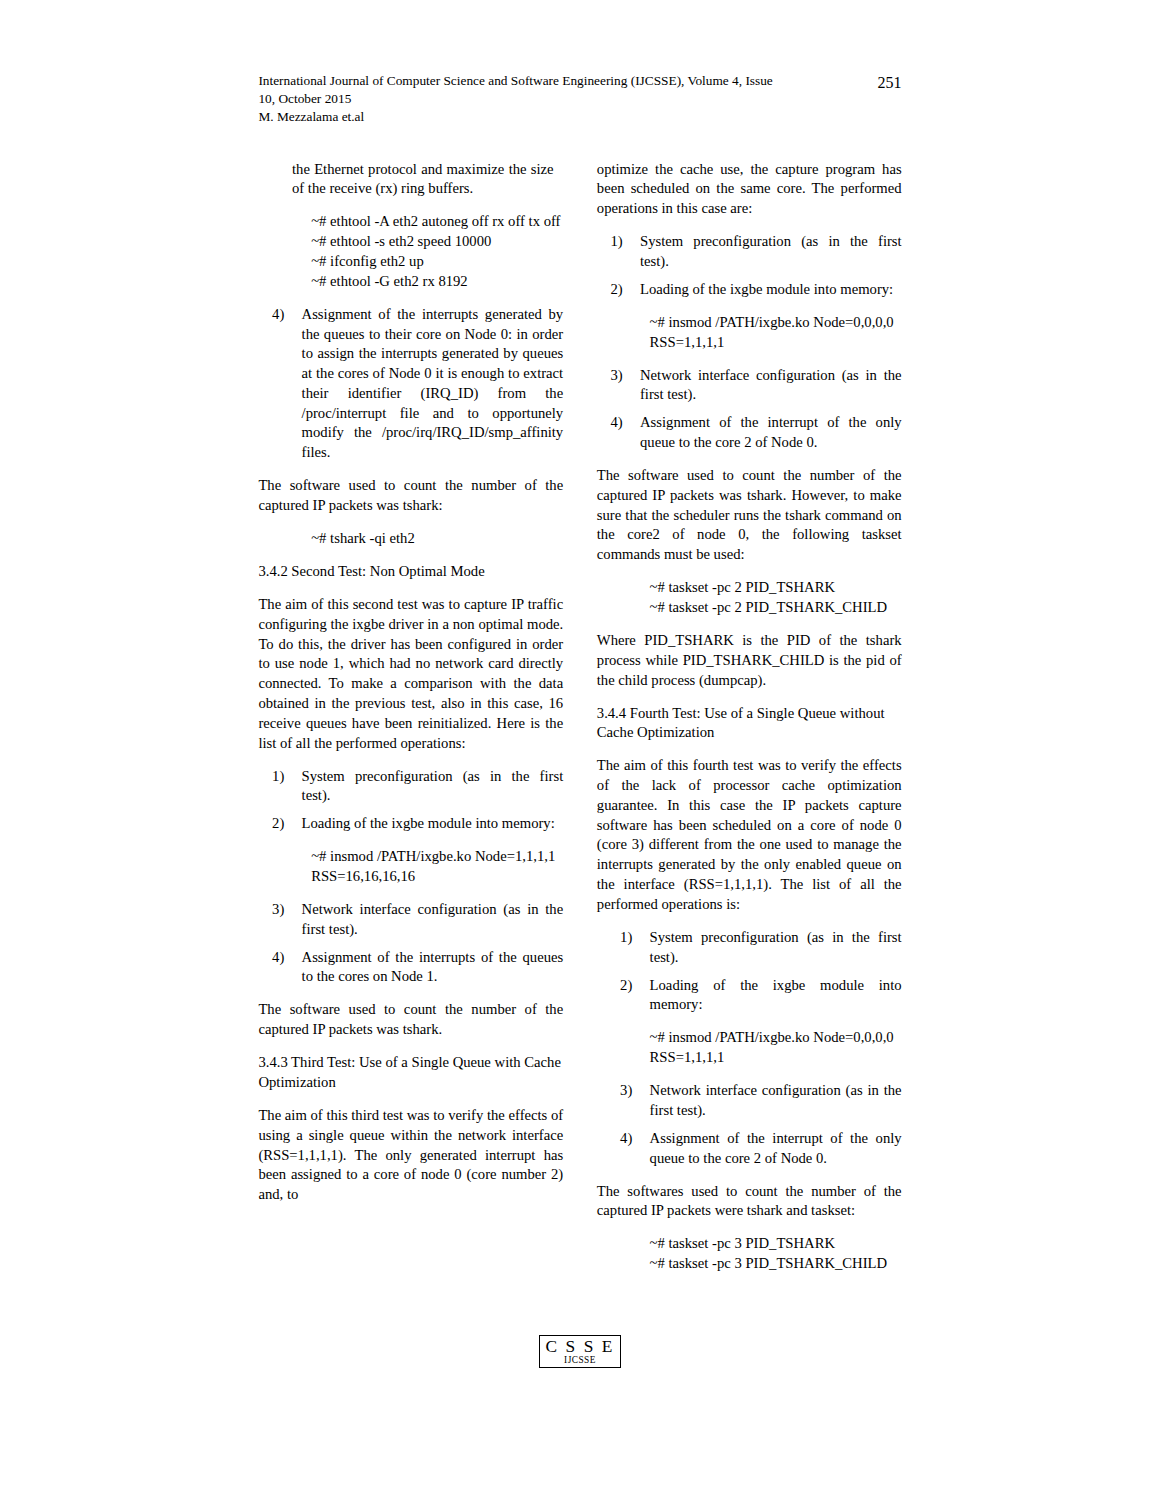International Journal of Computer Science and Software Engineering (IJCSSE), Volume 4, Issue 10, October 2015
M. Mezzalama et.al
251
the Ethernet protocol and maximize the size of the receive (rx) ring buffers.
~# ethtool -A eth2 autoneg off rx off tx off
~# ethtool -s eth2 speed 10000
~# ifconfig eth2 up
~# ethtool -G eth2 rx 8192
4) Assignment of the interrupts generated by the queues to their core on Node 0: in order to assign the interrupts generated by queues at the cores of Node 0 it is enough to extract their identifier (IRQ_ID) from the /proc/interrupt file and to opportunely modify the /proc/irq/IRQ_ID/smp_affinity files.
The software used to count the number of the captured IP packets was tshark:
~# tshark -qi eth2
3.4.2 Second Test: Non Optimal Mode
The aim of this second test was to capture IP traffic configuring the ixgbe driver in a non optimal mode. To do this, the driver has been configured in order to use node 1, which had no network card directly connected. To make a comparison with the data obtained in the previous test, also in this case, 16 receive queues have been reinitialized. Here is the list of all the performed operations:
1) System preconfiguration (as in the first test).
2) Loading of the ixgbe module into memory:
~# insmod /PATH/ixgbe.ko Node=1,1,1,1
RSS=16,16,16,16
3) Network interface configuration (as in the first test).
4) Assignment of the interrupts of the queues to the cores on Node 1.
The software used to count the number of the captured IP packets was tshark.
3.4.3 Third Test: Use of a Single Queue with Cache Optimization
The aim of this third test was to verify the effects of using a single queue within the network interface (RSS=1,1,1,1). The only generated interrupt has been assigned to a core of node 0 (core number 2) and, to
optimize the cache use, the capture program has been scheduled on the same core. The performed operations in this case are:
1) System preconfiguration (as in the first test).
2) Loading of the ixgbe module into memory:
~# insmod /PATH/ixgbe.ko Node=0,0,0,0
RSS=1,1,1,1
3) Network interface configuration (as in the first test).
4) Assignment of the interrupt of the only queue to the core 2 of Node 0.
The software used to count the number of the captured IP packets was tshark. However, to make sure that the scheduler runs the tshark command on the core2 of node 0, the following taskset commands must be used:
~# taskset -pc 2 PID_TSHARK
~# taskset -pc 2 PID_TSHARK_CHILD
Where PID_TSHARK is the PID of the tshark process while PID_TSHARK_CHILD is the pid of the child process (dumpcap).
3.4.4 Fourth Test: Use of a Single Queue without Cache Optimization
The aim of this fourth test was to verify the effects of the lack of processor cache optimization guarantee. In this case the IP packets capture software has been scheduled on a core of node 0 (core 3) different from the one used to manage the interrupts generated by the only enabled queue on the interface (RSS=1,1,1,1). The list of all the performed operations is:
1) System preconfiguration (as in the first test).
2) Loading of the ixgbe module into memory:
~# insmod /PATH/ixgbe.ko Node=0,0,0,0
RSS=1,1,1,1
3) Network interface configuration (as in the first test).
4) Assignment of the interrupt of the only queue to the core 2 of Node 0.
The softwares used to count the number of the captured IP packets were tshark and taskset:
~# taskset -pc 3 PID_TSHARK
~# taskset -pc 3 PID_TSHARK_CHILD
C S S E
IJCSSE